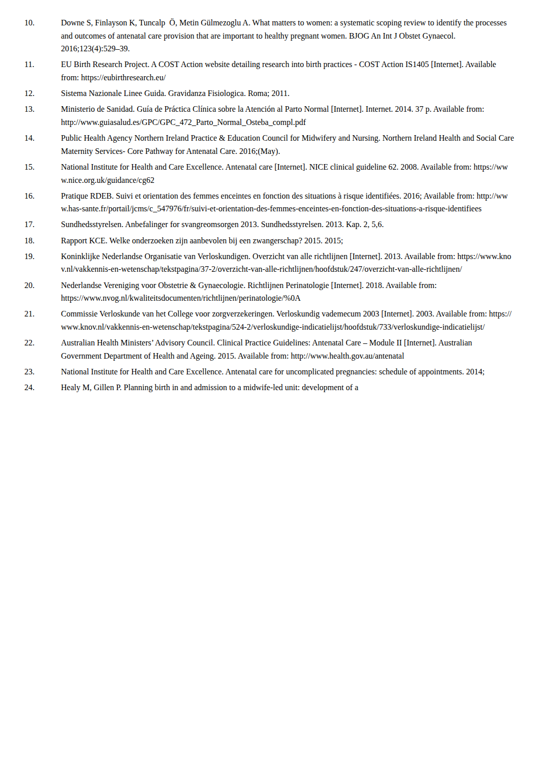Downe S, Finlayson K, Tuncalp Ö, Metin Gülmezoglu A. What matters to women: a systematic scoping review to identify the processes and outcomes of antenatal care provision that are important to healthy pregnant women. BJOG An Int J Obstet Gynaecol. 2016;123(4):529–39.
EU Birth Research Project. A COST Action website detailing research into birth practices - COST Action IS1405 [Internet]. Available from: https://eubirthresearch.eu/
Sistema Nazionale Linee Guida. Gravidanza Fisiologica. Roma; 2011.
Ministerio de Sanidad. Guía de Práctica Clínica sobre la Atención al Parto Normal [Internet]. Internet. 2014. 37 p. Available from:
http://www.guiasalud.es/GPC/GPC_472_Parto_Normal_Osteba_compl.pdf
Public Health Agency Northern Ireland Practice & Education Council for Midwifery and Nursing. Northern Ireland Health and Social Care Maternity Services- Core Pathway for Antenatal Care. 2016;(May).
National Institute for Health and Care Excellence. Antenatal care [Internet]. NICE clinical guideline 62. 2008. Available from: https://www.nice.org.uk/guidance/cg62
Pratique RDEB. Suivi et orientation des femmes enceintes en fonction des situations à risque identifiées. 2016; Available from: http://www.has-sante.fr/portail/jcms/c_547976/fr/suivi-et-orientation-des-femmes-enceintes-en-fonction-des-situations-a-risque-identifiees
Sundhedsstyrelsen. Anbefalinger for svangreomsorgen 2013. Sundhedsstyrelsen. 2013. Kap. 2, 5,6.
Rapport KCE. Welke onderzoeken zijn aanbevolen bij een zwangerschap? 2015. 2015;
Koninklijke Nederlandse Organisatie van Verloskundigen. Overzicht van alle richtlijnen [Internet]. 2013. Available from: https://www.knov.nl/vakkennis-en-wetenschap/tekstpagina/37-2/overzicht-van-alle-richtlijnen/hoofdstuk/247/overzicht-van-alle-richtlijnen/
Nederlandse Vereniging voor Obstetrie & Gynaecologie. Richtlijnen Perinatologie [Internet]. 2018. Available from:
https://www.nvog.nl/kwaliteitsdocumenten/richtlijnen/perinatologie/%0A
Commissie Verloskunde van het College voor zorgverzekeringen. Verloskundig vademecum 2003 [Internet]. 2003. Available from: https://www.knov.nl/vakkennis-en-wetenschap/tekstpagina/524-2/verloskundige-indicatielijst/hoofdstuk/733/verloskundige-indicatielijst/
Australian Health Ministers’ Advisory Council. Clinical Practice Guidelines: Antenatal Care – Module II [Internet]. Australian Government Department of Health and Ageing. 2015. Available from: http://www.health.gov.au/antenatal
National Institute for Health and Care Excellence. Antenatal care for uncomplicated pregnancies: schedule of appointments. 2014;
Healy M, Gillen P. Planning birth in and admission to a midwife-led unit: development of a